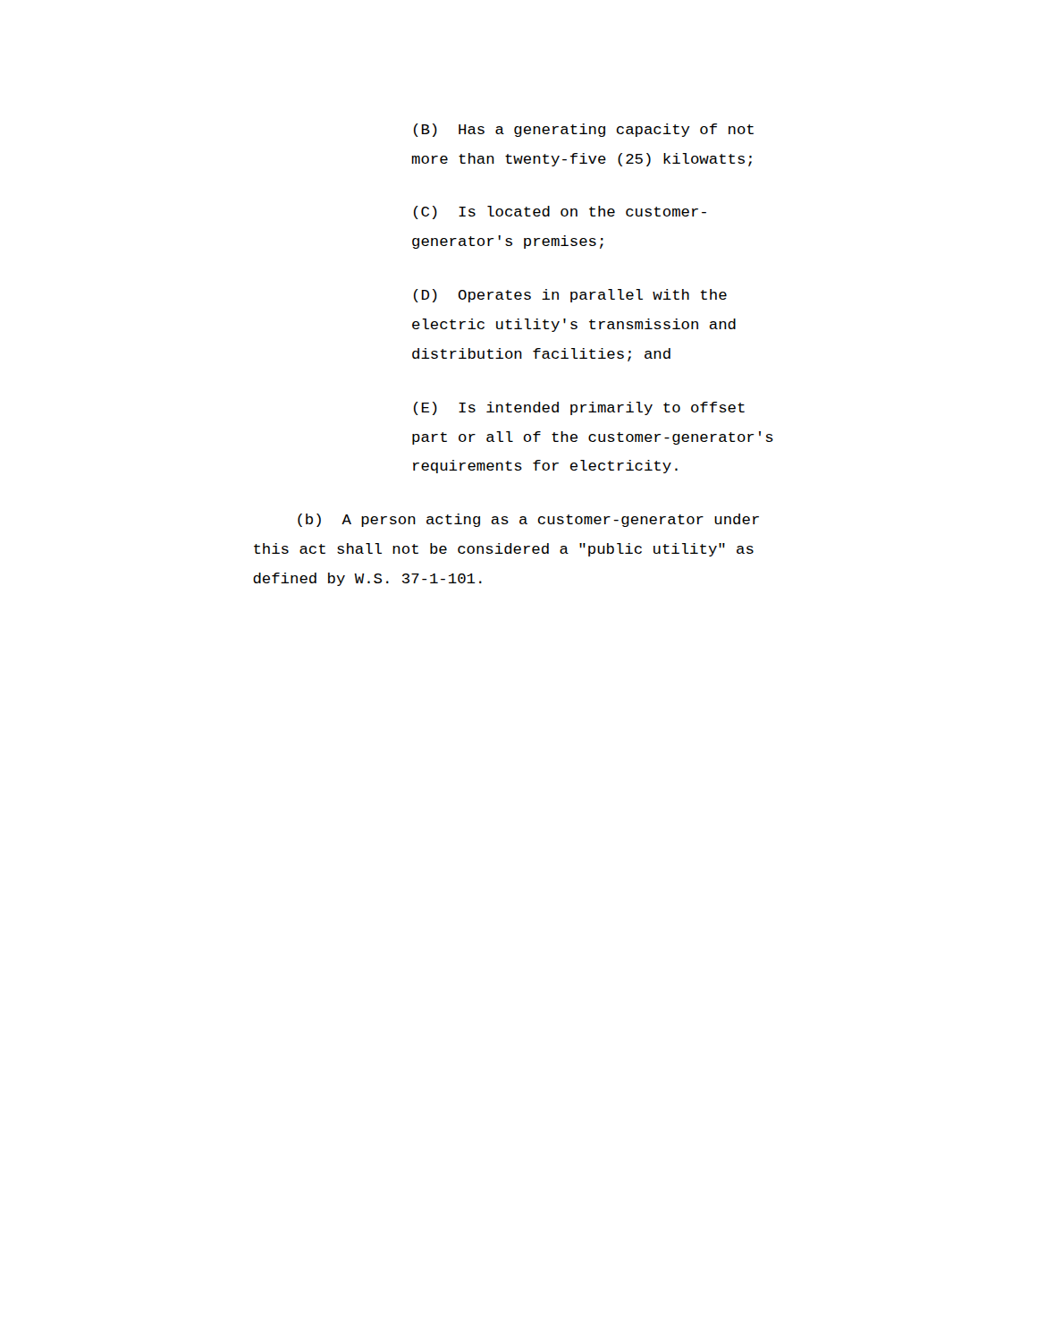(B) Has a generating capacity of not more than twenty-five (25) kilowatts;
(C) Is located on the customer-generator's premises;
(D) Operates in parallel with the electric utility's transmission and distribution facilities; and
(E) Is intended primarily to offset part or all of the customer-generator's requirements for electricity.
(b) A person acting as a customer-generator under this act shall not be considered a "public utility" as defined by W.S. 37-1-101.